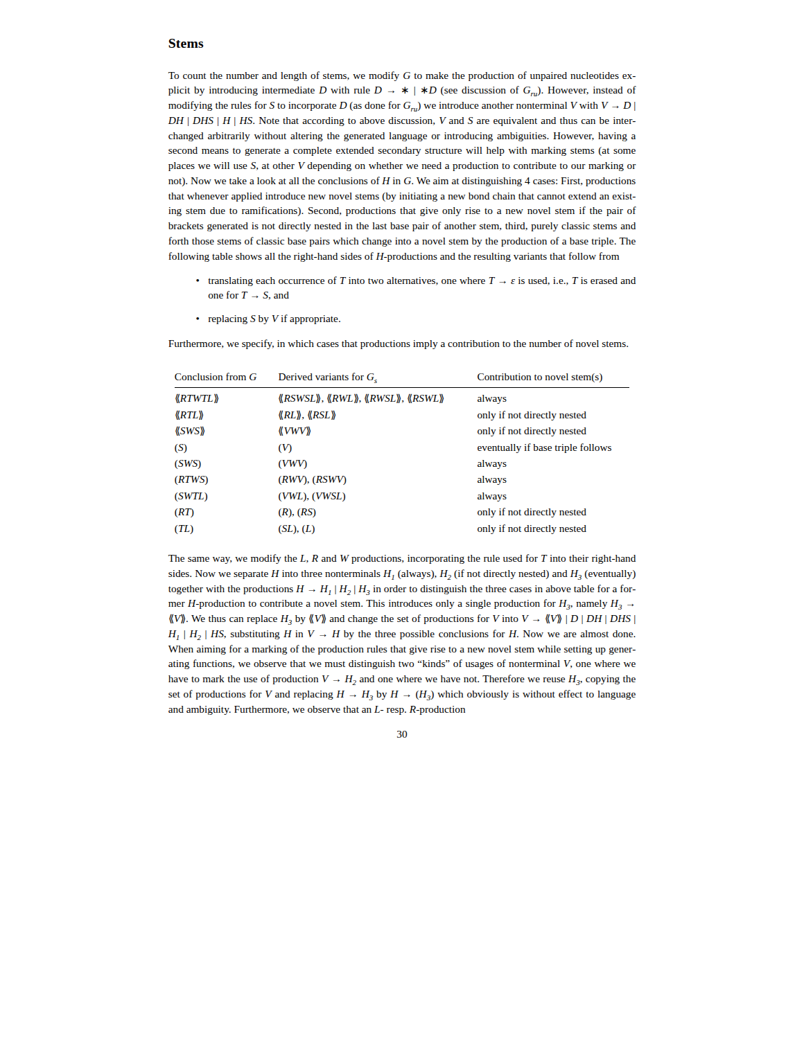Stems
To count the number and length of stems, we modify G to make the production of unpaired nucleotides explicit by introducing intermediate D with rule D → ∗ | ∗D (see discussion of Gru). However, instead of modifying the rules for S to incorporate D (as done for Gru) we introduce another nonterminal V with V → D | DH | DHS | H | HS. Note that according to above discussion, V and S are equivalent and thus can be interchanged arbitrarily without altering the generated language or introducing ambiguities. However, having a second means to generate a complete extended secondary structure will help with marking stems (at some places we will use S, at other V depending on whether we need a production to contribute to our marking or not). Now we take a look at all the conclusions of H in G. We aim at distinguishing 4 cases: First, productions that whenever applied introduce new novel stems (by initiating a new bond chain that cannot extend an existing stem due to ramifications). Second, productions that give only rise to a new novel stem if the pair of brackets generated is not directly nested in the last base pair of another stem, third, purely classic stems and forth those stems of classic base pairs which change into a novel stem by the production of a base triple. The following table shows all the right-hand sides of H-productions and the resulting variants that follow from
translating each occurrence of T into two alternatives, one where T → ε is used, i.e., T is erased and one for T → S, and
replacing S by V if appropriate.
Furthermore, we specify, in which cases that productions imply a contribution to the number of novel stems.
| Conclusion from G | Derived variants for G s | Contribution to novel stem(s) |
| --- | --- | --- |
| ⟪ RTWTL ⟫ | ⟪ RSWSL ⟫, ⟪ RWL ⟫, ⟪ RWSL ⟫, ⟪ RSWL ⟫ | always |
| ⟪ RTL ⟫ | ⟪ RL ⟫, ⟪ RSL ⟫ | only if not directly nested |
| ⟪ SWS ⟫ | ⟪ VWV ⟫ | only if not directly nested |
| ( S ) | ( V ) | eventually if base triple follows |
| ( SWS ) | ( VWV ) | always |
| ( RTWS ) | ( RWV ), ( RSWV ) | always |
| ( SWTL ) | ( VWL ), ( VWSL ) | always |
| ( RT ) | ( R ), ( RS ) | only if not directly nested |
| ( TL ) | ( SL ), ( L ) | only if not directly nested |
The same way, we modify the L, R and W productions, incorporating the rule used for T into their right-hand sides. Now we separate H into three nonterminals H1 (always), H2 (if not directly nested) and H3 (eventually) together with the productions H → H1 | H2 | H3 in order to distinguish the three cases in above table for a former H-production to contribute a novel stem. This introduces only a single production for H3, namely H3 → ⟪V⟫. We thus can replace H3 by ⟪V⟫ and change the set of productions for V into V → ⟪V⟫ | D | DH | DHS | H1 | H2 | HS, substituting H in V → H by the three possible conclusions for H. Now we are almost done. When aiming for a marking of the production rules that give rise to a new novel stem while setting up generating functions, we observe that we must distinguish two “kinds” of usages of nonterminal V, one where we have to mark the use of production V → H2 and one where we have not. Therefore we reuse H3, copying the set of productions for V and replacing H → H3 by H → (H3) which obviously is without effect to language and ambiguity. Furthermore, we observe that an L- resp. R-production
30